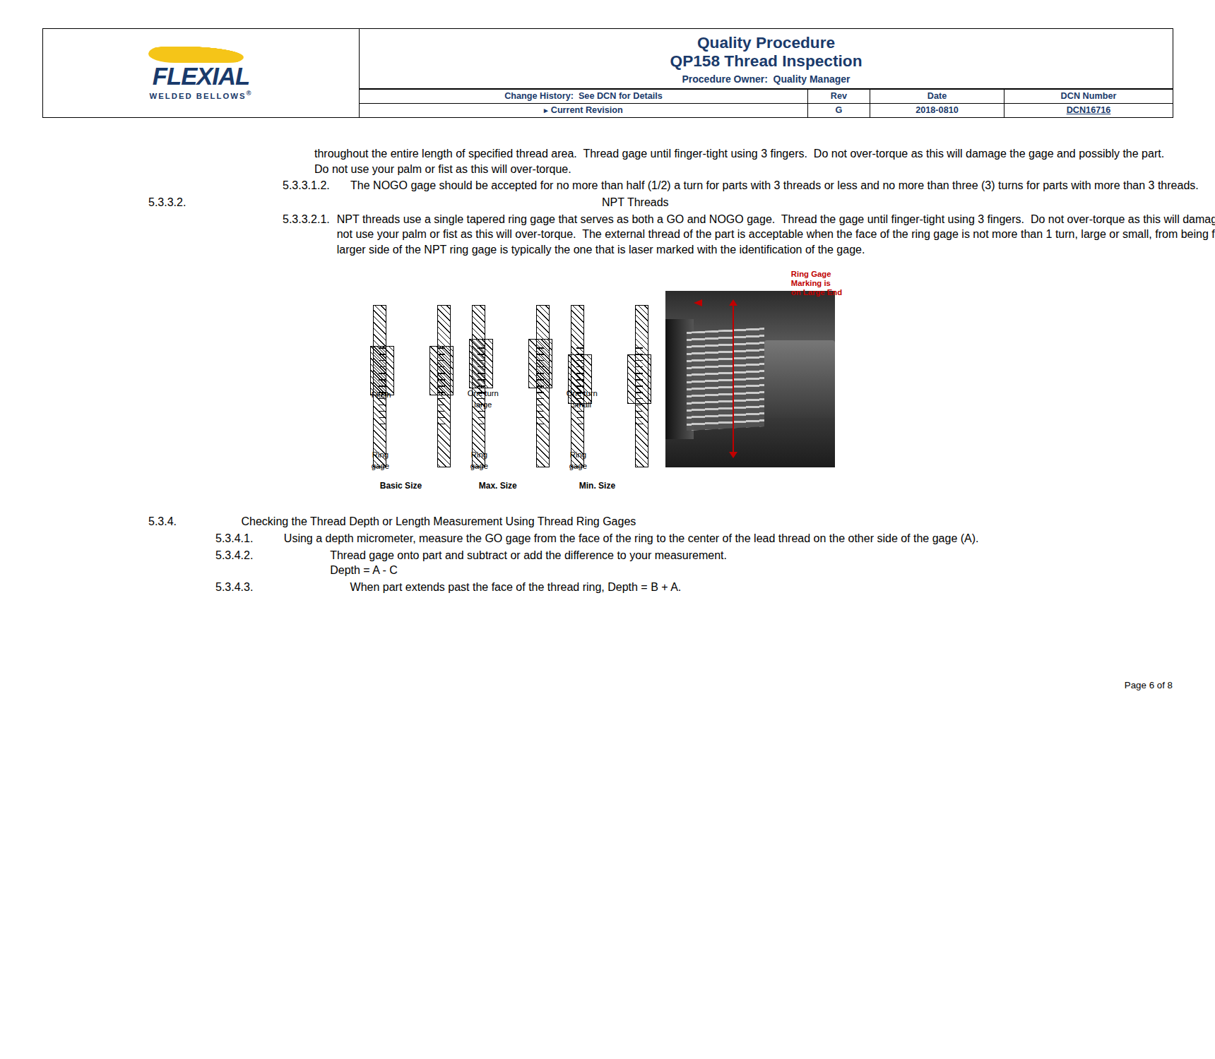FLEXIAL
WELDED BELLOWS®
Quality Procedure
QP158 Thread Inspection
Procedure Owner: Quality Manager
| Change History: See DCN for Details | Rev | Date | DCN Number |
| ▸ Current Revision | G | 2018-0810 | DCN16716 |
throughout the entire length of specified thread area. Thread gage until finger-tight using 3 fingers. Do not over-torque as this will damage the gage and possibly the part. Do not use your palm or fist as this will over-torque.
5.3.3.1.2.
The NOGO gage should be accepted for no more than half (1/2) a turn for parts with 3 threads or less and no more than three (3) turns for parts with more than 3 threads.
5.3.3.2.
NPT Threads
5.3.3.2.1.
NPT threads use a single tapered ring gage that serves as both a GO and NOGO gage. Thread the gage until finger-tight using 3 fingers. Do not over-torque as this will damage the gage and possibly the part. Do not use your palm or fist as this will over-torque. The external thread of the part is acceptable when the face of the ring gage is not more than 1 turn, large or small, from being flush with the end of the thread. The larger side of the NPT ring gage is typically the one that is laser marked with the identification of the gage.
Flush
Ring
gage
Basic Size
One turn
large
Ring
gage
Max. Size
One turn
small
Ring
gage
Min. Size
Ring Gage
Marking is
on Large End
5.3.4.
Checking the Thread Depth or Length Measurement Using Thread Ring Gages
5.3.4.1.
Using a depth micrometer, measure the GO gage from the face of the ring to the center of the lead thread on the other side of the gage (A).
5.3.4.2.
Thread gage onto part and subtract or add the difference to your measurement.
Depth = A - C
5.3.4.3.
When part extends past the face of the thread ring, Depth = B + A.
Page 6 of 8